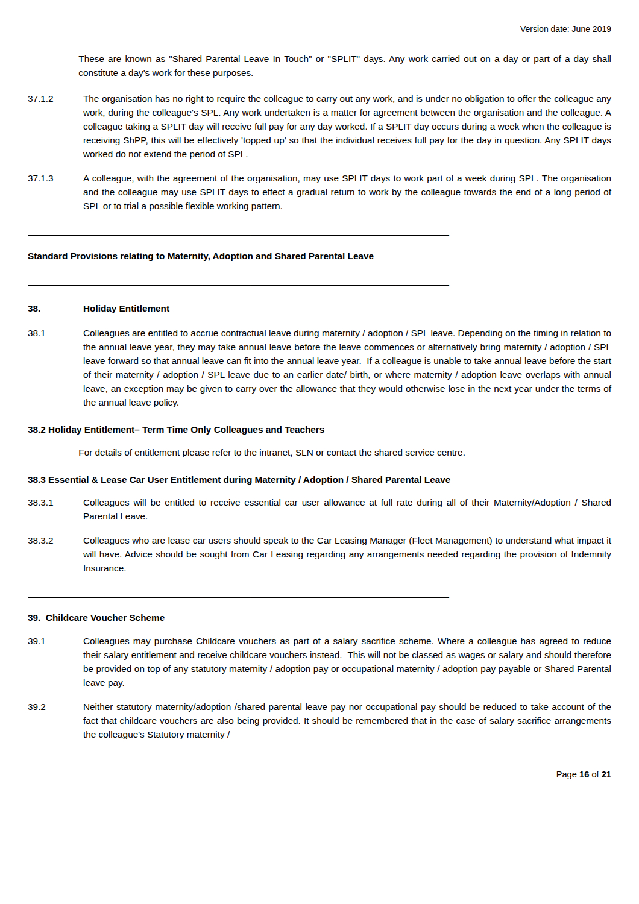Version date: June 2019
These are known as "Shared Parental Leave In Touch" or "SPLIT" days. Any work carried out on a day or part of a day shall constitute a day's work for these purposes.
37.1.2
The organisation has no right to require the colleague to carry out any work, and is under no obligation to offer the colleague any work, during the colleague's SPL. Any work undertaken is a matter for agreement between the organisation and the colleague. A colleague taking a SPLIT day will receive full pay for any day worked. If a SPLIT day occurs during a week when the colleague is receiving ShPP, this will be effectively 'topped up' so that the individual receives full pay for the day in question. Any SPLIT days worked do not extend the period of SPL.
37.1.3
A colleague, with the agreement of the organisation, may use SPLIT days to work part of a week during SPL. The organisation and the colleague may use SPLIT days to effect a gradual return to work by the colleague towards the end of a long period of SPL or to trial a possible flexible working pattern.
_______________________________________________________________________________________
Standard Provisions relating to Maternity, Adoption and Shared Parental Leave
_______________________________________________________________________________________
38.
Holiday Entitlement
38.1
Colleagues are entitled to accrue contractual leave during maternity / adoption / SPL leave. Depending on the timing in relation to the annual leave year, they may take annual leave before the leave commences or alternatively bring maternity / adoption / SPL leave forward so that annual leave can fit into the annual leave year. If a colleague is unable to take annual leave before the start of their maternity / adoption / SPL leave due to an earlier date/ birth, or where maternity / adoption leave overlaps with annual leave, an exception may be given to carry over the allowance that they would otherwise lose in the next year under the terms of the annual leave policy.
38.2 Holiday Entitlement– Term Time Only Colleagues and Teachers
For details of entitlement please refer to the intranet, SLN or contact the shared service centre.
38.3 Essential & Lease Car User Entitlement during Maternity / Adoption / Shared Parental Leave
38.3.1
Colleagues will be entitled to receive essential car user allowance at full rate during all of their Maternity/Adoption / Shared Parental Leave.
38.3.2
Colleagues who are lease car users should speak to the Car Leasing Manager (Fleet Management) to understand what impact it will have. Advice should be sought from Car Leasing regarding any arrangements needed regarding the provision of Indemnity Insurance.
_______________________________________________________________________________________
39. Childcare Voucher Scheme
39.1
Colleagues may purchase Childcare vouchers as part of a salary sacrifice scheme. Where a colleague has agreed to reduce their salary entitlement and receive childcare vouchers instead. This will not be classed as wages or salary and should therefore be provided on top of any statutory maternity / adoption pay or occupational maternity / adoption pay payable or Shared Parental leave pay.
39.2
Neither statutory maternity/adoption /shared parental leave pay nor occupational pay should be reduced to take account of the fact that childcare vouchers are also being provided. It should be remembered that in the case of salary sacrifice arrangements the colleague's Statutory maternity /
Page 16 of 21